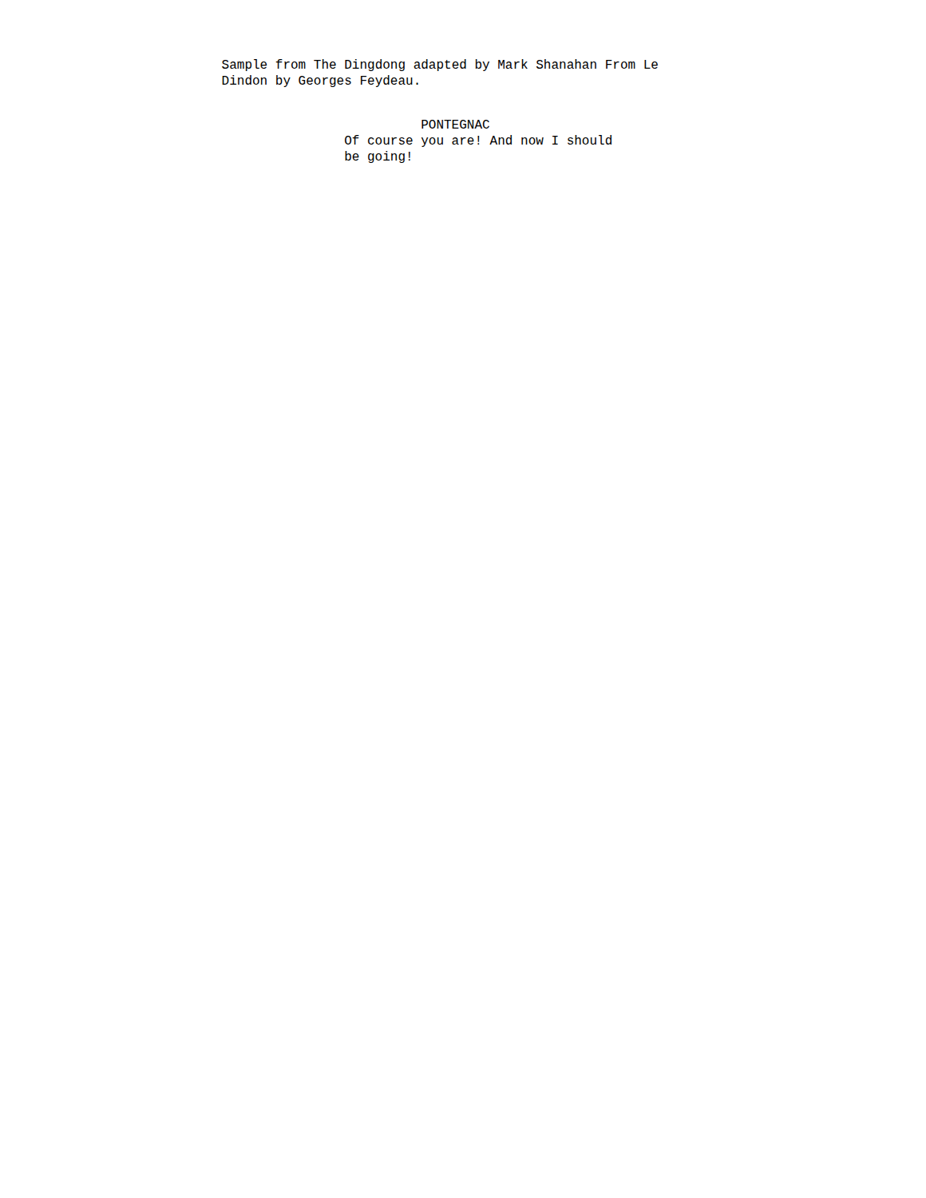Sample from The Dingdong adapted by Mark Shanahan From Le Dindon by Georges Feydeau.
Pontegnac
Of course you are! And now I should be going!